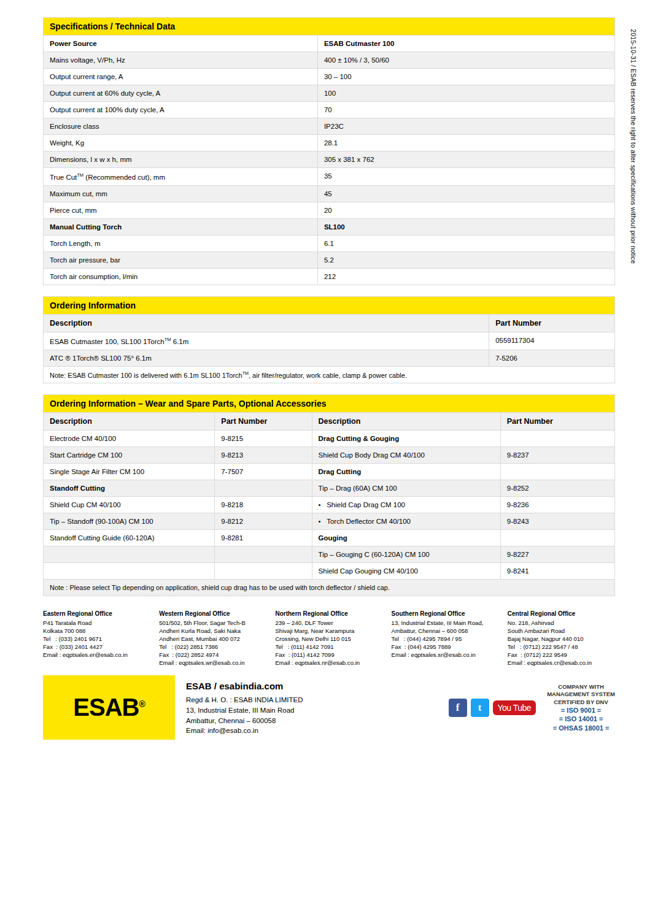2015-10-31 / ESAB reserves the right to alter specifications without prior notice
Specifications / Technical Data
| Power Source | ESAB Cutmaster 100 |
| Mains voltage, V/Ph, Hz | 400 ± 10% / 3, 50/60 |
| Output current range, A | 30 – 100 |
| Output current at 60% duty cycle, A | 100 |
| Output current at 100% duty cycle, A | 70 |
| Enclosure class | IP23C |
| Weight, Kg | 28.1 |
| Dimensions, l x w x h, mm | 305 x 381 x 762 |
| True Cut TM (Recommended cut), mm | 35 |
| Maximum cut, mm | 45 |
| Pierce cut, mm | 20 |
| Manual Cutting Torch | SL100 |
| Torch Length, m | 6.1 |
| Torch air pressure, bar | 5.2 |
| Torch air consumption, l/min | 212 |
Ordering Information
| Description | Part Number |
| ESAB Cutmaster 100, SL100 1Torch TM 6.1m | 0559117304 |
| ATC ® 1Torch® SL100 75° 6.1m | 7-5206 |
| Note: ESAB Cutmaster 100 is delivered with 6.1m SL100 1Torch TM , air filter/regulator, work cable, clamp & power cable. |
Ordering Information – Wear and Spare Parts, Optional Accessories
| Description | Part Number | Description | Part Number |
| Electrode CM 40/100 | 9-8215 | Drag Cutting & Gouging | |
| Start Cartridge CM 100 | 9-8213 | Shield Cup Body Drag CM 40/100 | 9-8237 |
| Single Stage Air Filter CM 100 | 7-7507 | Drag Cutting | |
| Standoff Cutting | | Tip – Drag (60A) CM 100 | 9-8252 |
| Shield Cup CM 40/100 | 9-8218 | • Shield Cap Drag CM 100 | 9-8236 |
| Tip – Standoff (90-100A) CM 100 | 9-8212 | • Torch Deflector CM 40/100 | 9-8243 |
| Standoff Cutting Guide (60-120A) | 9-8281 | Gouging | |
| | | Tip – Gouging C (60-120A) CM 100 | 9-8227 |
| | | Shield Cap Gouging CM 40/100 | 9-8241 |
| Note : Please select Tip depending on application, shield cup drag has to be used with torch deflector / shield cap. |
Eastern Regional Office P41 Taratala Road
Kolkata 700 088
Tel : (033) 2401 9671
Fax : (033) 2401 4427
Email : eqptsales.er@esab.co.in
Western Regional Office 501/502, 5th Floor, Sagar Tech-B
Andheri Kurla Road, Saki Naka
Andheri East, Mumbai 400 072
Tel : (022) 2851 7386
Fax : (022) 2852 4974
Email : eqptsales.wr@esab.co.in
Northern Regional Office 239 – 240, DLF Tower
Shivaji Marg, Near Karampura
Crossing, New Delhi 110 015
Tel : (011) 4142 7091
Fax : (011) 4142 7099
Email : eqptsales.nr@esab.co.in
Southern Regional Office 13, Industrial Estate, III Main Road,
Ambattur, Chennai – 600 058
Tel : (044) 4295 7894 / 95
Fax : (044) 4295 7889
Email : eqptsales.sr@esab.co.in
Central Regional Office No. 218, Ashirvad
South Ambazari Road
Bajaj Nagar, Nagpur 440 010
Tel : (0712) 222 9547 / 48
Fax : (0712) 222 9549
Email : eqptsales.cr@esab.co.in
ESAB®
ESAB / esabindia.com
Regd & H. O. : ESAB INDIA LIMITED
13, Industrial Estate, III Main Road
Ambattur, Chennai – 600058
Email: info@esab.co.in
f
t
You Tube
COMPANY WITH
MANAGEMENT SYSTEM
CERTIFIED BY DNV
= ISO 9001 =
= ISO 14001 =
= OHSAS 18001 =